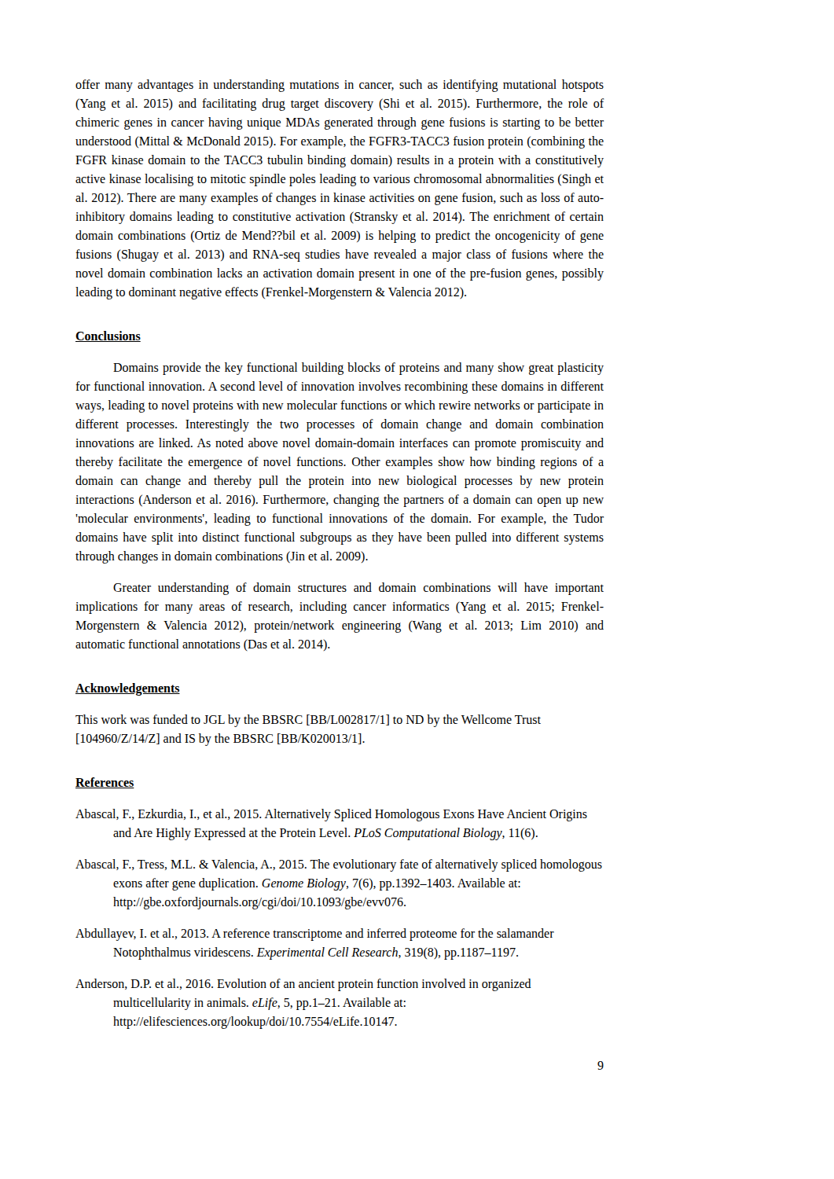offer many advantages in understanding mutations in cancer, such as identifying mutational hotspots (Yang et al. 2015) and facilitating drug target discovery (Shi et al. 2015). Furthermore, the role of chimeric genes in cancer having unique MDAs generated through gene fusions is starting to be better understood (Mittal & McDonald 2015). For example, the FGFR3-TACC3 fusion protein (combining the FGFR kinase domain to the TACC3 tubulin binding domain) results in a protein with a constitutively active kinase localising to mitotic spindle poles leading to various chromosomal abnormalities (Singh et al. 2012). There are many examples of changes in kinase activities on gene fusion, such as loss of auto-inhibitory domains leading to constitutive activation (Stransky et al. 2014). The enrichment of certain domain combinations (Ortiz de Mend??bil et al. 2009) is helping to predict the oncogenicity of gene fusions (Shugay et al. 2013) and RNA-seq studies have revealed a major class of fusions where the novel domain combination lacks an activation domain present in one of the pre-fusion genes, possibly leading to dominant negative effects (Frenkel-Morgenstern & Valencia 2012).
Conclusions
Domains provide the key functional building blocks of proteins and many show great plasticity for functional innovation. A second level of innovation involves recombining these domains in different ways, leading to novel proteins with new molecular functions or which rewire networks or participate in different processes. Interestingly the two processes of domain change and domain combination innovations are linked. As noted above novel domain-domain interfaces can promote promiscuity and thereby facilitate the emergence of novel functions. Other examples show how binding regions of a domain can change and thereby pull the protein into new biological processes by new protein interactions (Anderson et al. 2016). Furthermore, changing the partners of a domain can open up new 'molecular environments', leading to functional innovations of the domain. For example, the Tudor domains have split into distinct functional subgroups as they have been pulled into different systems through changes in domain combinations (Jin et al. 2009).
Greater understanding of domain structures and domain combinations will have important implications for many areas of research, including cancer informatics (Yang et al. 2015; Frenkel-Morgenstern & Valencia 2012), protein/network engineering (Wang et al. 2013; Lim 2010) and automatic functional annotations (Das et al. 2014).
Acknowledgements
This work was funded to JGL by the BBSRC [BB/L002817/1] to ND by the Wellcome Trust [104960/Z/14/Z] and IS by the BBSRC [BB/K020013/1].
References
Abascal, F., Ezkurdia, I., et al., 2015. Alternatively Spliced Homologous Exons Have Ancient Origins and Are Highly Expressed at the Protein Level. PLoS Computational Biology, 11(6).
Abascal, F., Tress, M.L. & Valencia, A., 2015. The evolutionary fate of alternatively spliced homologous exons after gene duplication. Genome Biology, 7(6), pp.1392–1403. Available at: http://gbe.oxfordjournals.org/cgi/doi/10.1093/gbe/evv076.
Abdullayev, I. et al., 2013. A reference transcriptome and inferred proteome for the salamander Notophthalmus viridescens. Experimental Cell Research, 319(8), pp.1187–1197.
Anderson, D.P. et al., 2016. Evolution of an ancient protein function involved in organized multicellularity in animals. eLife, 5, pp.1–21. Available at: http://elifesciences.org/lookup/doi/10.7554/eLife.10147.
9